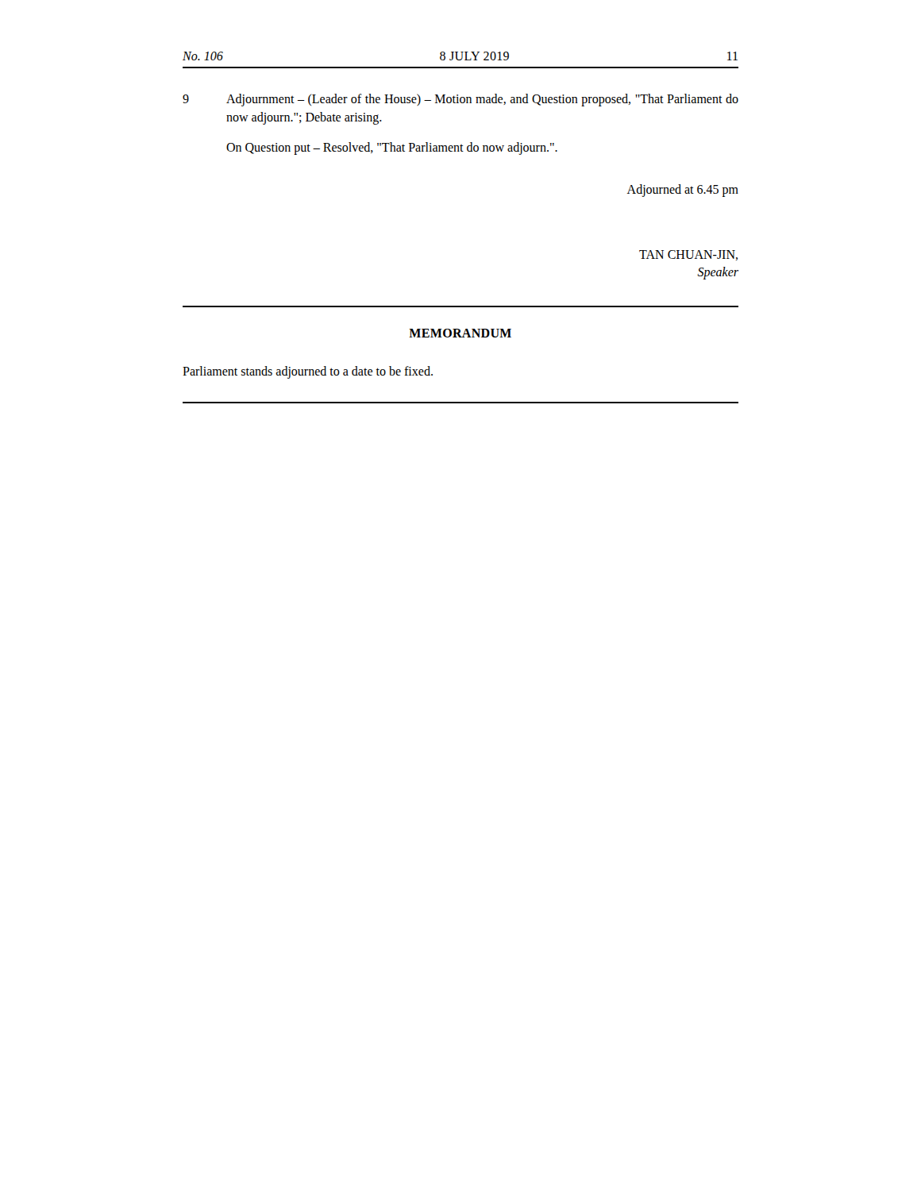No. 106 8 JULY 2019 11
9
Adjournment – (Leader of the House) – Motion made, and Question proposed, "That Parliament do now adjourn."; Debate arising.
On Question put – Resolved, "That Parliament do now adjourn.".
Adjourned at 6.45 pm
TAN CHUAN-JIN, Speaker
MEMORANDUM
Parliament stands adjourned to a date to be fixed.